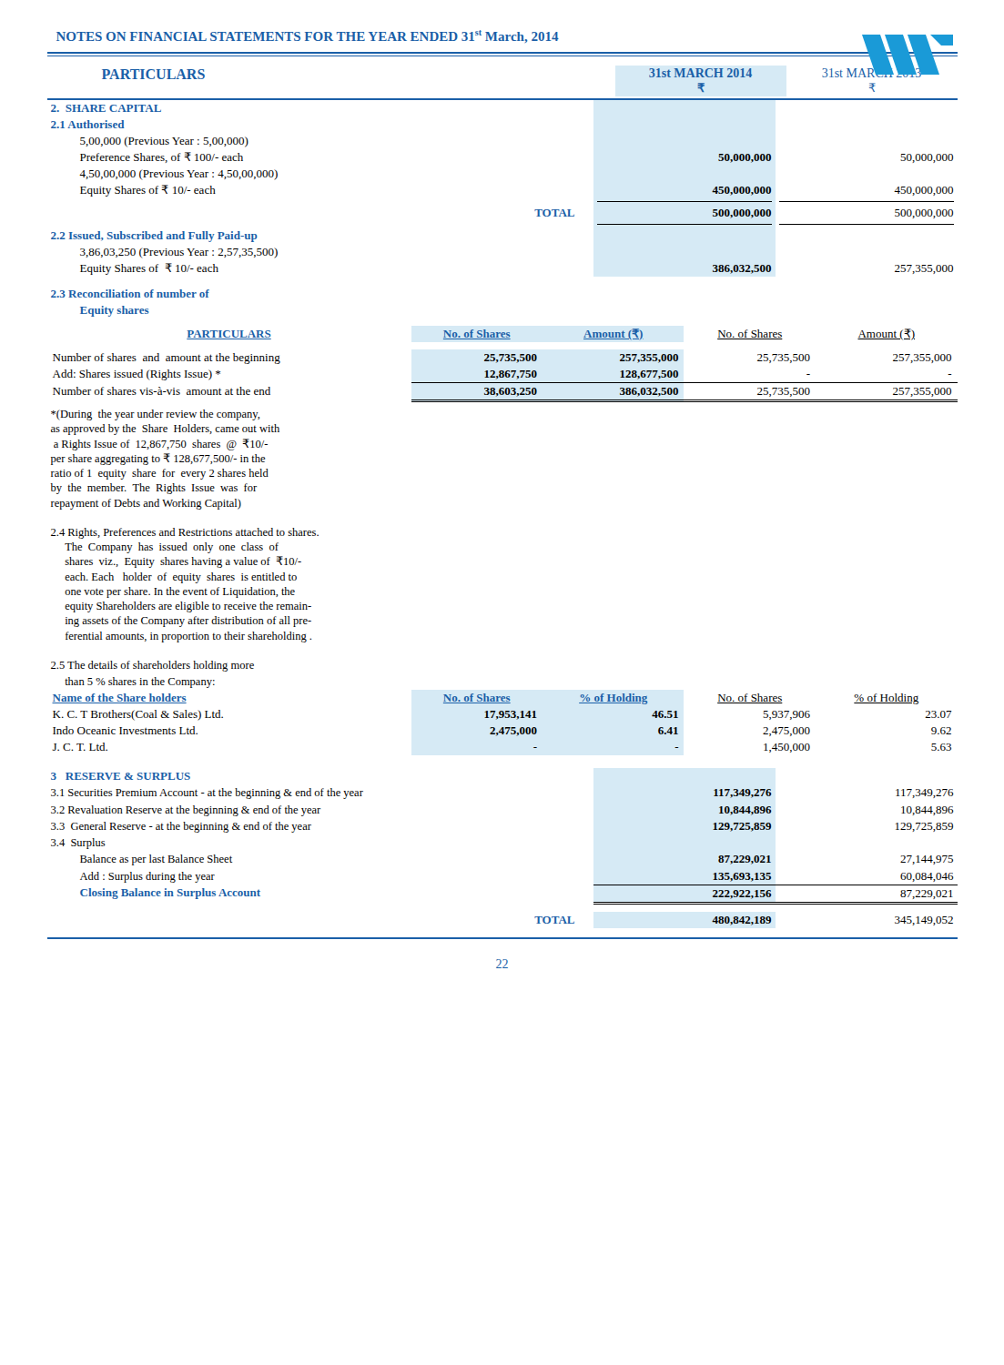NOTES ON FINANCIAL STATEMENTS FOR THE YEAR ENDED 31st March, 2014
| PARTICULARS | 31st MARCH 2014 ₹ | 31st MARCH 2013 ₹ |
| 2. SHARE CAPITAL | | |
| 2.1 Authorised | | |
| 5,00,000 (Previous Year : 5,00,000) | | |
| Preference Shares, of ₹ 100/- each | 50,000,000 | 50,000,000 |
| 4,50,00,000 (Previous Year : 4,50,00,000) | | |
| Equity Shares of ₹ 10/- each | 450,000,000 | 450,000,000 |
| TOTAL | 500,000,000 | 500,000,000 |
| 2.2 Issued, Subscribed and Fully Paid-up | | |
| 3,86,03,250 (Previous Year : 2,57,35,500) | | |
| Equity Shares of ₹ 10/- each | 386,032,500 | 257,355,000 |
| 2.3 Reconciliation of number of |
| Equity shares |
| PARTICULARS | No. of Shares | Amount (₹) | No. of Shares | Amount (₹) |
| Number of shares and amount at the beginning | 25,735,500 | 257,355,000 | 25,735,500 | 257,355,000 |
| Add: Shares issued (Rights Issue) * | 12,867,750 | 128,677,500 | - | - |
| Number of shares vis-à-vis amount at the end | 38,603,250 | 386,032,500 | 25,735,500 | 257,355,000 |
| *(During the year under review the company, as approved by the Share Holders, came out with a Rights Issue of 12,867,750 shares @ ₹10/- per share aggregating to ₹ 128,677,500/- in the ratio of 1 equity share for every 2 shares held by the member. The Rights Issue was for repayment of Debts and Working Capital) | |
| 2.4 Rights, Preferences and Restrictions attached to shares. The Company has issued only one class of shares viz., Equity shares having a value of ₹10/- each. Each holder of equity shares is entitled to one vote per share. In the event of Liquidation, the equity Shareholders are eligible to receive the remain- ing assets of the Company after distribution of all pre- ferential amounts, in proportion to their shareholding . | |
| 2.5 The details of shareholders holding more |
| than 5 % shares in the Company: |
| Name of the Share holders | No. of Shares | % of Holding | No. of Shares | % of Holding |
| K. C. T Brothers(Coal & Sales) Ltd. | 17,953,141 | 46.51 | 5,937,906 | 23.07 |
| Indo Oceanic Investments Ltd. | 2,475,000 | 6.41 | 2,475,000 | 9.62 |
| J. C. T. Ltd. | - | - | 1,450,000 | 5.63 |
| 3 RESERVE & SURPLUS | | |
| 3.1 Securities Premium Account - at the beginning & end of the year | 117,349,276 | 117,349,276 |
| 3.2 Revaluation Reserve at the beginning & end of the year | 10,844,896 | 10,844,896 |
| 3.3 General Reserve - at the beginning & end of the year | 129,725,859 | 129,725,859 |
| 3.4 Surplus | | |
| Balance as per last Balance Sheet | 87,229,021 | 27,144,975 |
| Add : Surplus during the year | 135,693,135 | 60,084,046 |
| Closing Balance in Surplus Account | 222,922,156 | 87,229,021 |
| TOTAL | 480,842,189 | 345,149,052 |
22